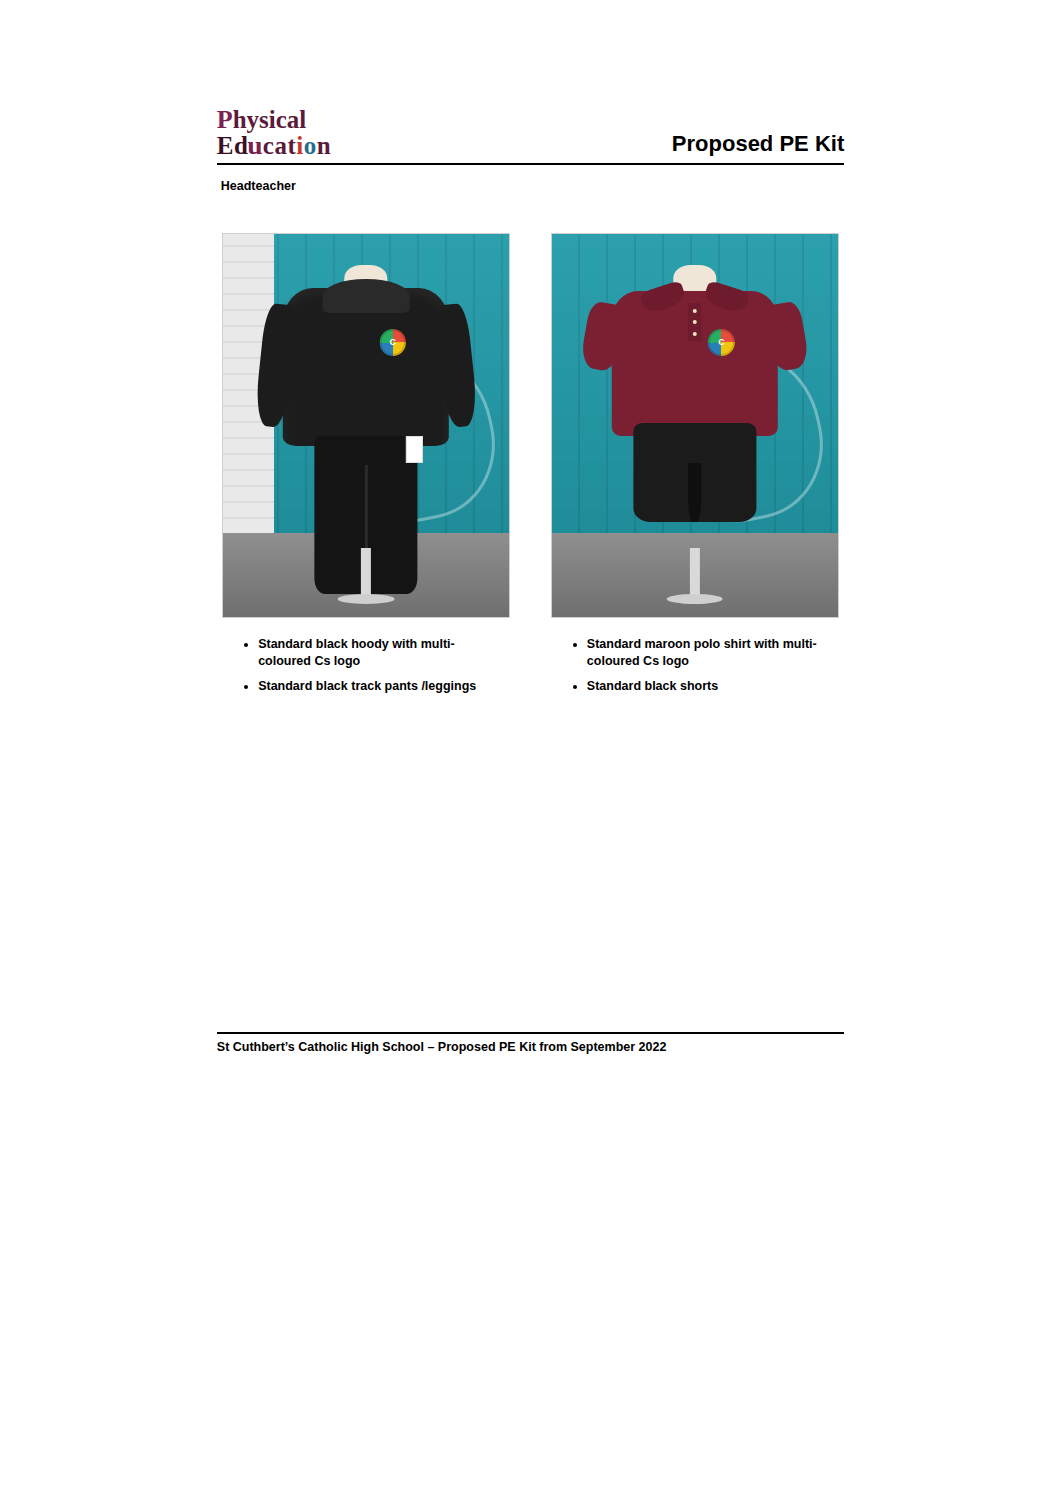Physical
Ed ucation
Proposed PE Kit
Headteacher
C
Standard black hoody with multi-coloured Cs logo
Standard black track pants /leggings
C
Standard maroon polo shirt with multi-coloured Cs logo
Standard black shorts
St Cuthbert’s Catholic High School – Proposed PE Kit from September 2022